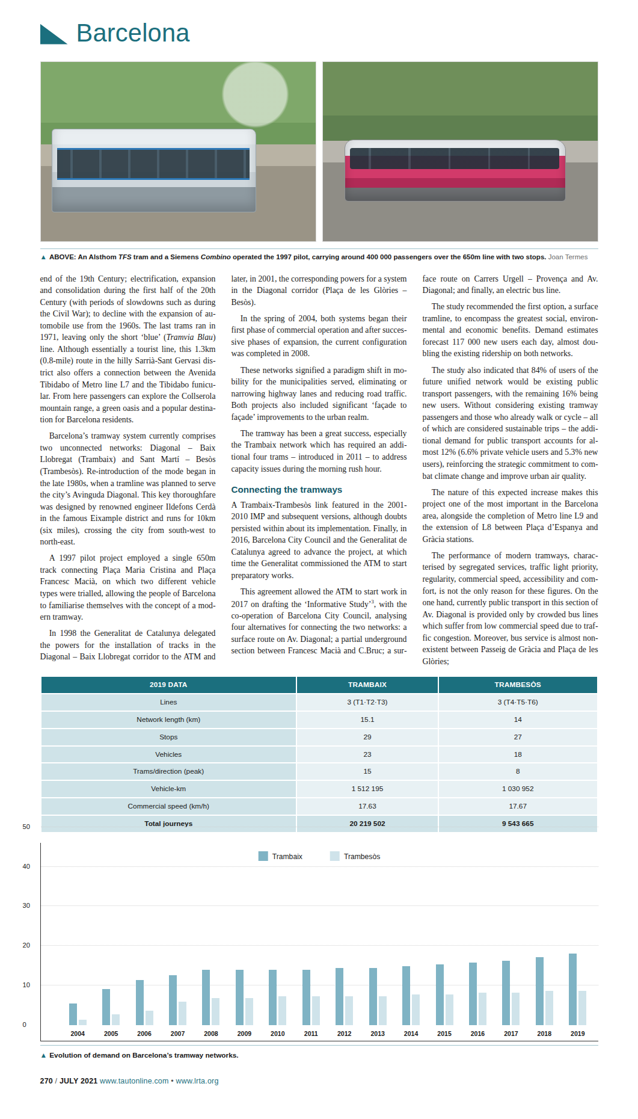Barcelona
▲ABOVE: An Alsthom TFS tram and a Siemens Combino operated the 1997 pilot, carrying around 400 000 passengers over the 650m line with two stops. Joan Termes
end of the 19th Century; electrification, expansion and consolidation during the first half of the 20th Century (with periods of slowdowns such as during the Civil War); to decline with the expansion of automobile use from the 1960s. The last trams ran in 1971, leaving only the short ‘blue’ (Tramvia Blau) line. Although essentially a tourist line, this 1.3km (0.8-mile) route in the hilly Sarrià-Sant Gervasi district also offers a connection between the Avenida Tibidabo of Metro line L7 and the Tibidabo funicular. From here passengers can explore the Collserola mountain range, a green oasis and a popular destination for Barcelona residents.
Barcelona’s tramway system currently comprises two unconnected networks: Diagonal – Baix Llobregat (Trambaix) and Sant Martí – Besòs (Trambesòs). Re-introduction of the mode began in the late 1980s, when a tramline was planned to serve the city’s Avinguda Diagonal. This key thoroughfare was designed by renowned engineer Ildefons Cerdà in the famous Eixample district and runs for 10km (six miles), crossing the city from south-west to north-east.
A 1997 pilot project employed a single 650m track connecting Plaça Maria Cristina and Plaça Francesc Macià, on which two different vehicle types were trialled, allowing the people of Barcelona to familiarise themselves with the concept of a modern tramway.
In 1998 the Generalitat de Catalunya delegated the powers for the installation of tracks in the Diagonal – Baix Llobregat corridor to the ATM and later, in 2001, the corresponding powers for a system in the Diagonal corridor (Plaça de les Glòries – Besòs).
In the spring of 2004, both systems began their first phase of commercial operation and after successive phases of expansion, the current configuration was completed in 2008.
These networks signified a paradigm shift in mobility for the municipalities served, eliminating or narrowing highway lanes and reducing road traffic. Both projects also included significant ‘façade to façade’ improvements to the urban realm.
The tramway has been a great success, especially the Trambaix network which has required an additional four trams – introduced in 2011 – to address capacity issues during the morning rush hour.
Connecting the tramways
A Trambaix-Trambesòs link featured in the 2001-2010 IMP and subsequent versions, although doubts persisted within about its implementation. Finally, in 2016, Barcelona City Council and the Generalitat de Catalunya agreed to advance the project, at which time the Generalitat commissioned the ATM to start preparatory works.
This agreement allowed the ATM to start work in 2017 on drafting the ‘Informative Study’3, with the co-operation of Barcelona City Council, analysing four alternatives for connecting the two networks: a surface route on Av. Diagonal; a partial underground section between Francesc Macià and C.Bruc; a surface route on Carrers Urgell – Provença and Av. Diagonal; and finally, an electric bus line.
The study recommended the first option, a surface tramline, to encompass the greatest social, environmental and economic benefits. Demand estimates forecast 117 000 new users each day, almost doubling the existing ridership on both networks.
The study also indicated that 84% of users of the future unified network would be existing public transport passengers, with the remaining 16% being new users. Without considering existing tramway passengers and those who already walk or cycle – all of which are considered sustainable trips – the additional demand for public transport accounts for almost 12% (6.6% private vehicle users and 5.3% new users), reinforcing the strategic commitment to combat climate change and improve urban air quality.
The nature of this expected increase makes this project one of the most important in the Barcelona area, alongside the completion of Metro line L9 and the extension of L8 between Plaça d’Espanya and Gràcia stations.
The performance of modern tramways, characterised by segregated services, traffic light priority, regularity, commercial speed, accessibility and comfort, is not the only reason for these figures. On the one hand, currently public transport in this section of Av. Diagonal is provided only by crowded bus lines which suffer from low commercial speed due to traffic congestion. Moreover, bus service is almost non-existent between Passeig de Gràcia and Plaça de les Glòries;
| 2019 DATA | TRAMBAIX | TRAMBESÒS |
| --- | --- | --- |
| Lines | 3 (T1·T2·T3) | 3 (T4·T5·T6) |
| Network length (km) | 15.1 | 14 |
| Stops | 29 | 27 |
| Vehicles | 23 | 18 |
| Trams/direction (peak) | 15 | 8 |
| Vehicle-km | 1 512 195 | 1 030 952 |
| Commercial speed (km/h) | 17.63 | 17.67 |
| Total journeys | 20 219 502 | 9 543 665 |
Trambaix
Trambesòs
0 10 20 30 40 50
2004200520062007 2008200920102011 2012201320142015 2016201720182019
▲Evolution of demand on Barcelona’s tramway networks.
270 / JULY 2021 www.tautonline.com • www.lrta.org